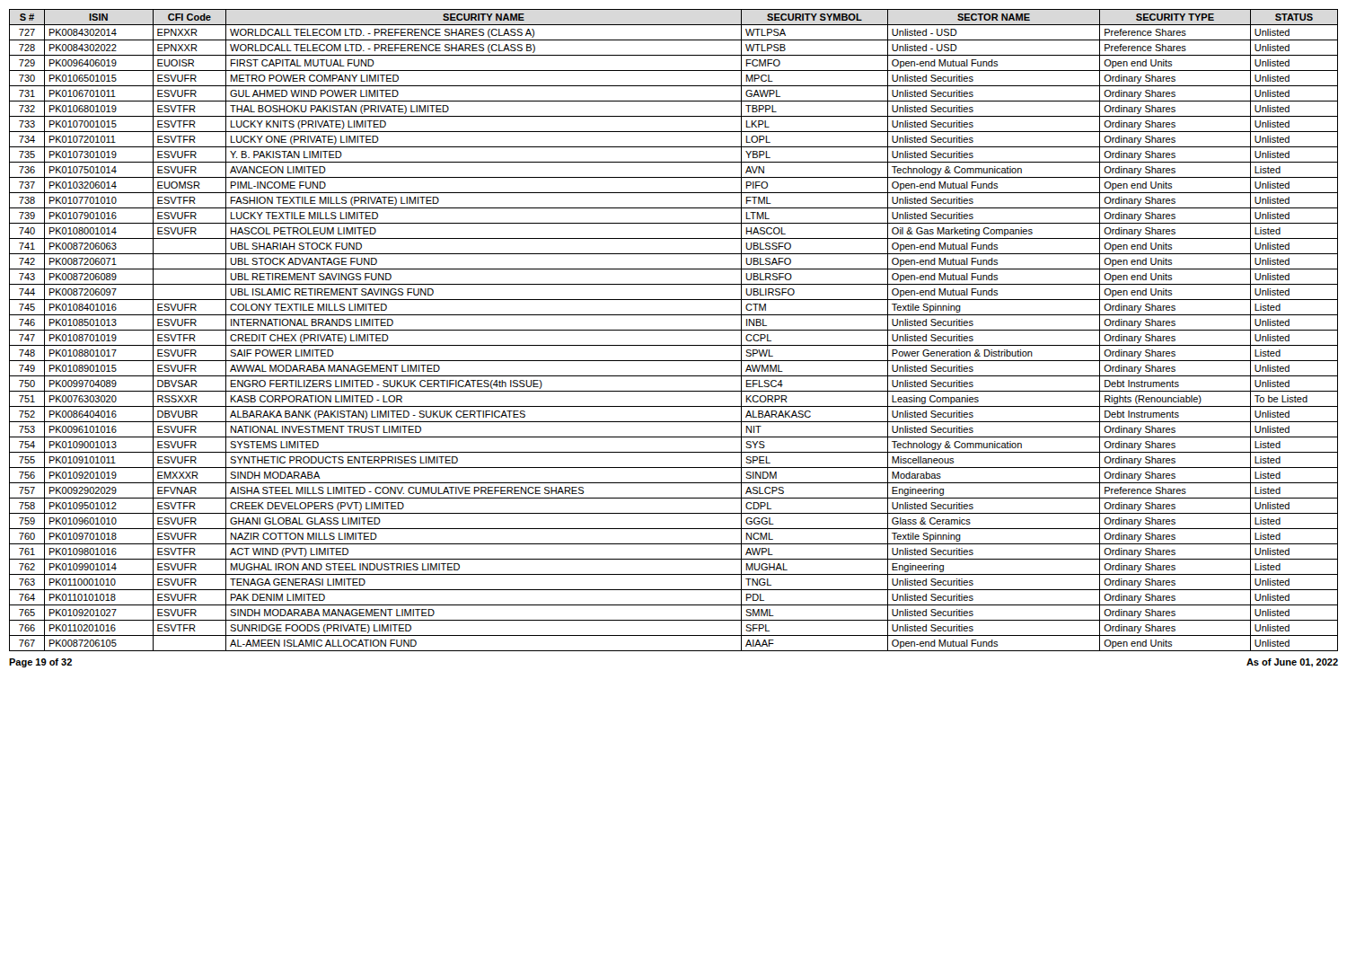| S # | ISIN | CFI Code | SECURITY NAME | SECURITY SYMBOL | SECTOR NAME | SECURITY TYPE | STATUS |
| --- | --- | --- | --- | --- | --- | --- | --- |
| 727 | PK0084302014 | EPNXXR | WORLDCALL TELECOM LTD. - PREFERENCE SHARES (CLASS A) | WTLPSA | Unlisted - USD | Preference Shares | Unlisted |
| 728 | PK0084302022 | EPNXXR | WORLDCALL TELECOM LTD. - PREFERENCE SHARES (CLASS B) | WTLPSB | Unlisted - USD | Preference Shares | Unlisted |
| 729 | PK0096406019 | EUOISR | FIRST CAPITAL MUTUAL FUND | FCMFO | Open-end Mutual Funds | Open end Units | Unlisted |
| 730 | PK0106501015 | ESVUFR | METRO POWER COMPANY LIMITED | MPCL | Unlisted Securities | Ordinary Shares | Unlisted |
| 731 | PK0106701011 | ESVUFR | GUL AHMED WIND POWER LIMITED | GAWPL | Unlisted Securities | Ordinary Shares | Unlisted |
| 732 | PK0106801019 | ESVTFR | THAL BOSHOKU PAKISTAN (PRIVATE) LIMITED | TBPPL | Unlisted Securities | Ordinary Shares | Unlisted |
| 733 | PK0107001015 | ESVTFR | LUCKY KNITS (PRIVATE) LIMITED | LKPL | Unlisted Securities | Ordinary Shares | Unlisted |
| 734 | PK0107201011 | ESVTFR | LUCKY ONE (PRIVATE) LIMITED | LOPL | Unlisted Securities | Ordinary Shares | Unlisted |
| 735 | PK0107301019 | ESVUFR | Y. B. PAKISTAN LIMITED | YBPL | Unlisted Securities | Ordinary Shares | Unlisted |
| 736 | PK0107501014 | ESVUFR | AVANCEON LIMITED | AVN | Technology & Communication | Ordinary Shares | Listed |
| 737 | PK0103206014 | EUOMSR | PIML-INCOME FUND | PIFO | Open-end Mutual Funds | Open end Units | Unlisted |
| 738 | PK0107701010 | ESVTFR | FASHION TEXTILE MILLS (PRIVATE) LIMITED | FTML | Unlisted Securities | Ordinary Shares | Unlisted |
| 739 | PK0107901016 | ESVUFR | LUCKY TEXTILE MILLS LIMITED | LTML | Unlisted Securities | Ordinary Shares | Unlisted |
| 740 | PK0108001014 | ESVUFR | HASCOL PETROLEUM LIMITED | HASCOL | Oil & Gas Marketing Companies | Ordinary Shares | Listed |
| 741 | PK0087206063 | | UBL SHARIAH STOCK FUND | UBLSSFO | Open-end Mutual Funds | Open end Units | Unlisted |
| 742 | PK0087206071 | | UBL STOCK ADVANTAGE FUND | UBLSAFO | Open-end Mutual Funds | Open end Units | Unlisted |
| 743 | PK0087206089 | | UBL RETIREMENT SAVINGS FUND | UBLRSFO | Open-end Mutual Funds | Open end Units | Unlisted |
| 744 | PK0087206097 | | UBL ISLAMIC RETIREMENT SAVINGS FUND | UBLIRSFO | Open-end Mutual Funds | Open end Units | Unlisted |
| 745 | PK0108401016 | ESVUFR | COLONY TEXTILE MILLS LIMITED | CTM | Textile Spinning | Ordinary Shares | Listed |
| 746 | PK0108501013 | ESVUFR | INTERNATIONAL BRANDS LIMITED | INBL | Unlisted Securities | Ordinary Shares | Unlisted |
| 747 | PK0108701019 | ESVTFR | CREDIT CHEX (PRIVATE) LIMITED | CCPL | Unlisted Securities | Ordinary Shares | Unlisted |
| 748 | PK0108801017 | ESVUFR | SAIF POWER LIMITED | SPWL | Power Generation & Distribution | Ordinary Shares | Listed |
| 749 | PK0108901015 | ESVUFR | AWWAL MODARABA MANAGEMENT LIMITED | AWMML | Unlisted Securities | Ordinary Shares | Unlisted |
| 750 | PK0099704089 | DBVSAR | ENGRO FERTILIZERS LIMITED - SUKUK CERTIFICATES(4th ISSUE) | EFLSC4 | Unlisted Securities | Debt Instruments | Unlisted |
| 751 | PK0076303020 | RSSXXR | KASB CORPORATION LIMITED - LOR | KCORPR | Leasing Companies | Rights (Renounciable) | To be Listed |
| 752 | PK0086404016 | DBVUBR | ALBARAKA BANK (PAKISTAN) LIMITED - SUKUK CERTIFICATES | ALBARAKASC | Unlisted Securities | Debt Instruments | Unlisted |
| 753 | PK0096101016 | ESVUFR | NATIONAL INVESTMENT TRUST LIMITED | NIT | Unlisted Securities | Ordinary Shares | Unlisted |
| 754 | PK0109001013 | ESVUFR | SYSTEMS LIMITED | SYS | Technology & Communication | Ordinary Shares | Listed |
| 755 | PK0109101011 | ESVUFR | SYNTHETIC PRODUCTS ENTERPRISES LIMITED | SPEL | Miscellaneous | Ordinary Shares | Listed |
| 756 | PK0109201019 | EMXXXR | SINDH MODARABA | SINDM | Modarabas | Ordinary Shares | Listed |
| 757 | PK0092902029 | EFVNAR | AISHA STEEL MILLS LIMITED - CONV. CUMULATIVE PREFERENCE SHARES | ASLCPS | Engineering | Preference Shares | Listed |
| 758 | PK0109501012 | ESVTFR | CREEK DEVELOPERS (PVT) LIMITED | CDPL | Unlisted Securities | Ordinary Shares | Unlisted |
| 759 | PK0109601010 | ESVUFR | GHANI GLOBAL GLASS LIMITED | GGGL | Glass & Ceramics | Ordinary Shares | Listed |
| 760 | PK0109701018 | ESVUFR | NAZIR COTTON MILLS LIMITED | NCML | Textile Spinning | Ordinary Shares | Listed |
| 761 | PK0109801016 | ESVTFR | ACT WIND (PVT) LIMITED | AWPL | Unlisted Securities | Ordinary Shares | Unlisted |
| 762 | PK0109901014 | ESVUFR | MUGHAL IRON AND STEEL INDUSTRIES LIMITED | MUGHAL | Engineering | Ordinary Shares | Listed |
| 763 | PK0110001010 | ESVUFR | TENAGA GENERASI LIMITED | TNGL | Unlisted Securities | Ordinary Shares | Unlisted |
| 764 | PK0110101018 | ESVUFR | PAK DENIM LIMITED | PDL | Unlisted Securities | Ordinary Shares | Unlisted |
| 765 | PK0109201027 | ESVUFR | SINDH MODARABA MANAGEMENT LIMITED | SMML | Unlisted Securities | Ordinary Shares | Unlisted |
| 766 | PK0110201016 | ESVTFR | SUNRIDGE FOODS (PRIVATE) LIMITED | SFPL | Unlisted Securities | Ordinary Shares | Unlisted |
| 767 | PK0087206105 | | AL-AMEEN ISLAMIC ALLOCATION FUND | AIAAF | Open-end Mutual Funds | Open end Units | Unlisted |
Page 19 of 32 As of June 01, 2022